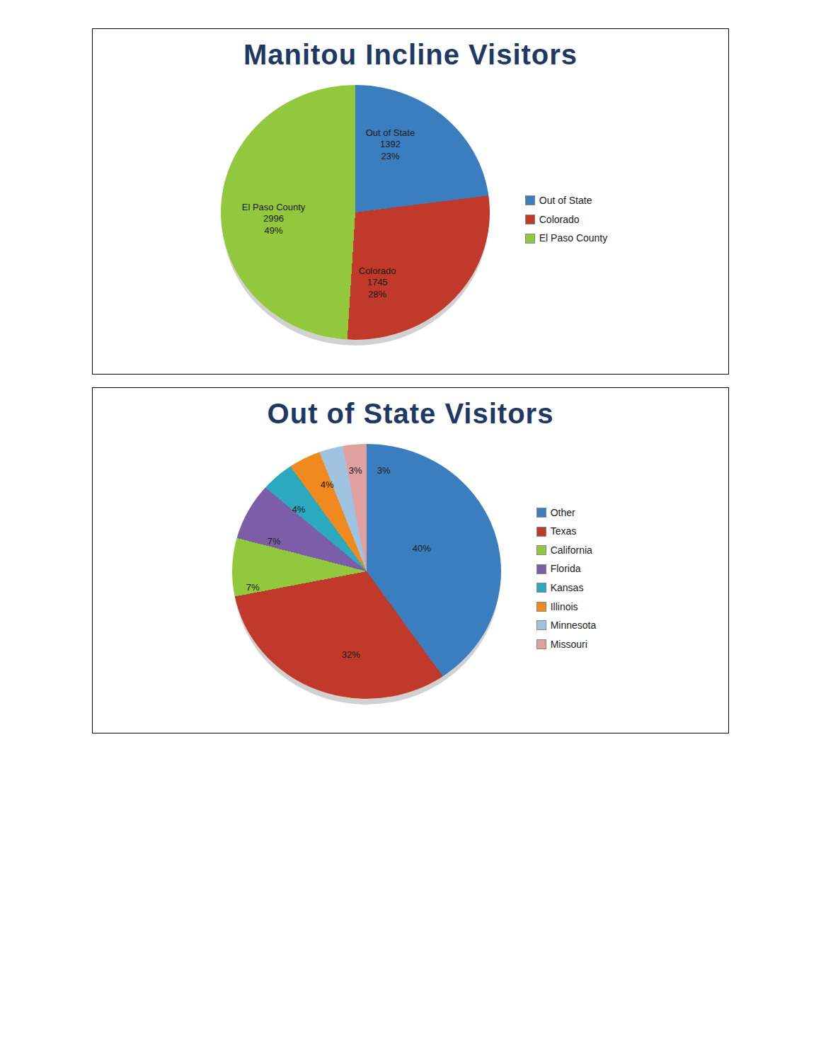Manitou Incline Visitors
Out of State
1392
23%
Colorado
1745
28%
El Paso County
2996
49%
Out of State
Colorado
El Paso County
Out of State Visitors
40%
32%
7%
7%
4%
4%
3%
3%
Other
Texas
California
Florida
Kansas
Illinois
Minnesota
Missouri